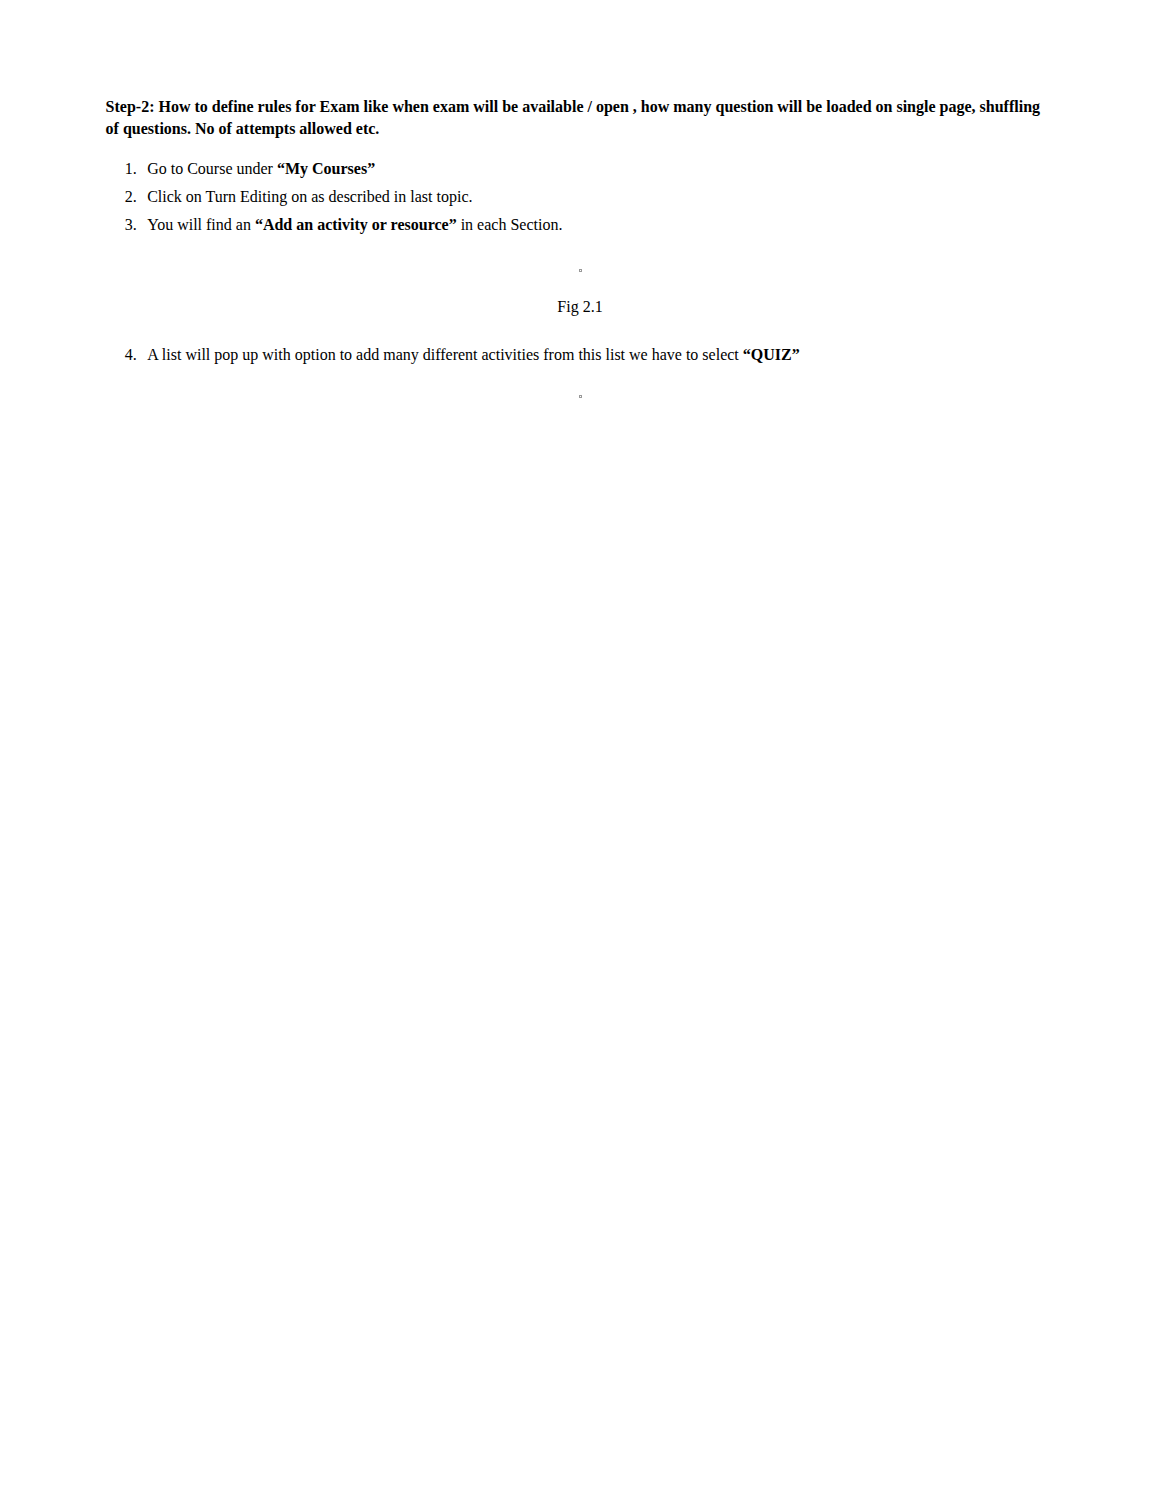Step-2: How to define rules for Exam like when exam will be available / open , how many question will be loaded on single page, shuffling of questions. No of attempts allowed etc.
Go to Course under “My Courses”
Click on Turn Editing on as described in last topic.
You will find an “Add an activity or resource” in each Section.
Fig 2.1
A list will pop up with option to add many different activities from this list we have to select “QUIZ”